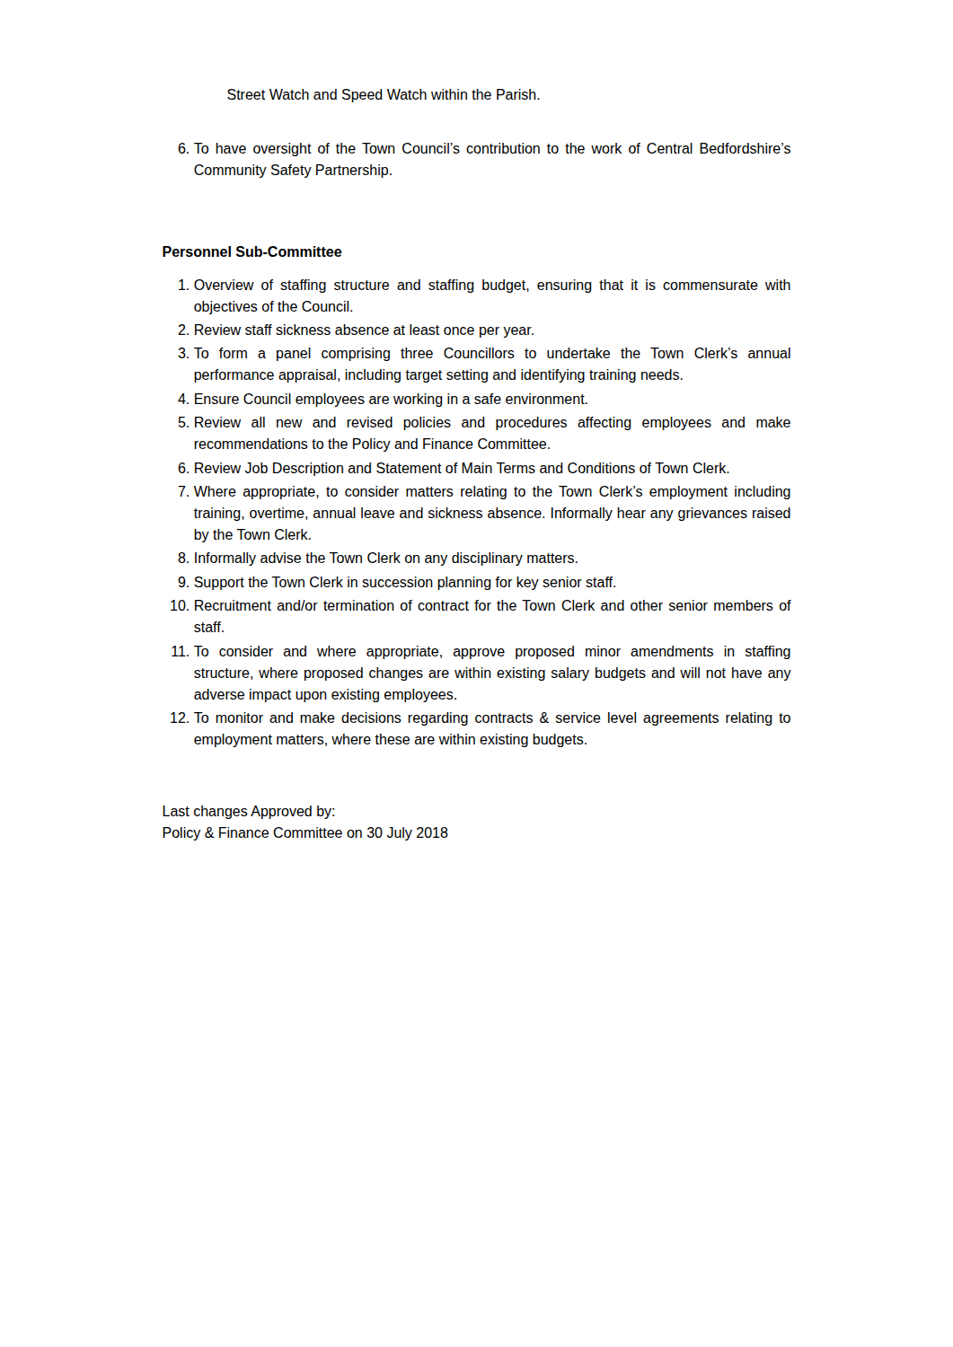Street Watch and Speed Watch within the Parish.
To have oversight of the Town Council’s contribution to the work of Central Bedfordshire’s Community Safety Partnership.
Personnel Sub-Committee
Overview of staffing structure and staffing budget, ensuring that it is commensurate with objectives of the Council.
Review staff sickness absence at least once per year.
To form a panel comprising three Councillors to undertake the Town Clerk’s annual performance appraisal, including target setting and identifying training needs.
Ensure Council employees are working in a safe environment.
Review all new and revised policies and procedures affecting employees and make recommendations to the Policy and Finance Committee.
Review Job Description and Statement of Main Terms and Conditions of Town Clerk.
Where appropriate, to consider matters relating to the Town Clerk’s employment including training, overtime, annual leave and sickness absence. Informally hear any grievances raised by the Town Clerk.
Informally advise the Town Clerk on any disciplinary matters.
Support the Town Clerk in succession planning for key senior staff.
Recruitment and/or termination of contract for the Town Clerk and other senior members of staff.
To consider and where appropriate, approve proposed minor amendments in staffing structure, where proposed changes are within existing salary budgets and will not have any adverse impact upon existing employees.
To monitor and make decisions regarding contracts & service level agreements relating to employment matters, where these are within existing budgets.
Last changes Approved by:
Policy & Finance Committee on 30 July 2018